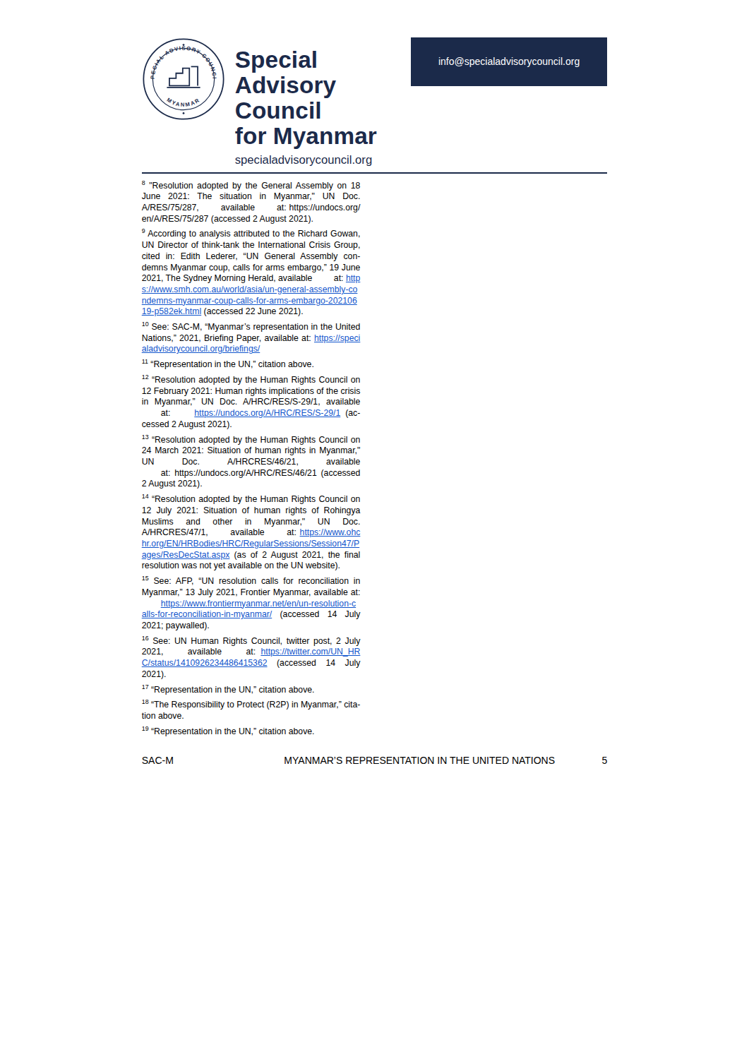SPECIAL ADVISORY COUNCIL MYANMAR
Special Advisory Council
for Myanmar
specialadvisorycouncil.org
info@specialadvisorycouncil.org
8 "Resolution adopted by the General Assembly on 18 June 2021: The situation in Myanmar," UN Doc. A/RES/75/287, available at: https://undocs.org/en/A/RES/75/287 (accessed 2 August 2021).
9 According to analysis attributed to the Richard Gowan, UN Director of think-tank the International Crisis Group, cited in: Edith Lederer, “UN General Assembly condemns Myanmar coup, calls for arms embargo,” 19 June 2021, The Sydney Morning Herald, available at: https://www.smh.com.au/world/asia/un-general-assembly-condemns-myanmar-coup-calls-for-arms-embargo-20210619-p582ek.html (accessed 22 June 2021).
10 See: SAC-M, “Myanmar’s representation in the United Nations,” 2021, Briefing Paper, available at: https://specialadvisorycouncil.org/briefings/
11 “Representation in the UN,” citation above.
12 “Resolution adopted by the Human Rights Council on 12 February 2021: Human rights implications of the crisis in Myanmar,” UN Doc. A/HRC/RES/S-29/1, available at: https://undocs.org/A/HRC/RES/S-29/1 (accessed 2 August 2021).
13 “Resolution adopted by the Human Rights Council on 24 March 2021: Situation of human rights in Myanmar," UN Doc. A/HRCRES/46/21, available at: https://undocs.org/A/HRC/RES/46/21 (accessed 2 August 2021).
14 “Resolution adopted by the Human Rights Council on 12 July 2021: Situation of human rights of Rohingya Muslims and other in Myanmar," UN Doc. A/HRCRES/47/1, available at: https://www.ohchr.org/EN/HRBodies/HRC/RegularSessions/Session47/Pages/ResDecStat.aspx (as of 2 August 2021, the final resolution was not yet available on the UN website).
15 See: AFP, “UN resolution calls for reconciliation in Myanmar,” 13 July 2021, Frontier Myanmar, available at: https://www.frontiermyanmar.net/en/un-resolution-calls-for-reconciliation-in-myanmar/ (accessed 14 July 2021; paywalled).
16 See: UN Human Rights Council, twitter post, 2 July 2021, available at: https://twitter.com/UN_HRC/status/1410926234486415362 (accessed 14 July 2021).
17 “Representation in the UN,” citation above.
18 “The Responsibility to Protect (R2P) in Myanmar,” citation above.
19 “Representation in the UN,” citation above.
SAC-M
MYANMAR’S REPRESENTATION IN THE UNITED NATIONS
5